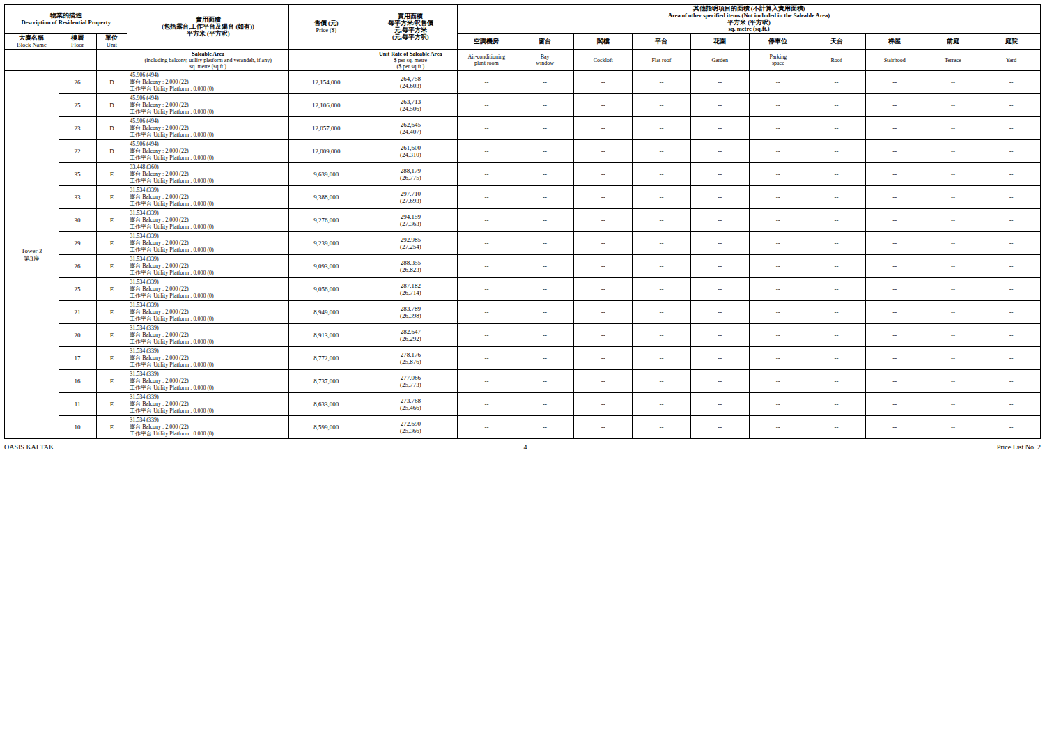| 物業的描述 Description of Residential Property | 實用面積 (包括露台,工作平台及陽台 (如有)) 平方米 (平方呎) | 售價 (元) Price ($) | 實用面積 每平方米/呎售價 元,每平方米 (元,每平方呎) | 其他指明項目的面積 (不計算入實用面積) Area of other specified items (Not included in the Saleable Area) 平方米 (平方呎) sq. metre (sq.ft.) |
| --- | --- | --- | --- | --- |
| 大廈名稱 Block Name | 樓層 Floor | 單位 Unit | 空調機房 | 窗台 | 閣樓 | 平台 | 花園 | 停車位 | 天台 | 梯屋 | 前庭 | 庭院 |
| | | | Saleable Area (including balcony, utility platform and verandah, if any) sq. metre (sq.ft.) | | Unit Rate of Saleable Area $ per sq. metre ($ per sq.ft.) | Air-conditioning plant room | Bay window | Cockloft | Flat roof | Garden | Parking space | Roof | Stairhood | Terrace | Yard |
| Tower 3 第3座 | 26 | D | 45.906 (494) 露台 Balcony : 2.000 (22) 工作平台 Utility Platform : 0.000 (0) | 12,154,000 | 264,758 (24,603) | -- | -- | -- | -- | -- | -- | -- | -- | -- | -- |
| 25 | D | 45.906 (494) 露台 Balcony : 2.000 (22) 工作平台 Utility Platform : 0.000 (0) | 12,106,000 | 263,713 (24,506) | -- | -- | -- | -- | -- | -- | -- | -- | -- | -- |
| 23 | D | 45.906 (494) 露台 Balcony : 2.000 (22) 工作平台 Utility Platform : 0.000 (0) | 12,057,000 | 262,645 (24,407) | -- | -- | -- | -- | -- | -- | -- | -- | -- | -- |
| 22 | D | 45.906 (494) 露台 Balcony : 2.000 (22) 工作平台 Utility Platform : 0.000 (0) | 12,009,000 | 261,600 (24,310) | -- | -- | -- | -- | -- | -- | -- | -- | -- | -- |
| 35 | E | 33.448 (360) 露台 Balcony : 2.000 (22) 工作平台 Utility Platform : 0.000 (0) | 9,639,000 | 288,179 (26,775) | -- | -- | -- | -- | -- | -- | -- | -- | -- | -- |
| 33 | E | 31.534 (339) 露台 Balcony : 2.000 (22) 工作平台 Utility Platform : 0.000 (0) | 9,388,000 | 297,710 (27,693) | -- | -- | -- | -- | -- | -- | -- | -- | -- | -- |
| 30 | E | 31.534 (339) 露台 Balcony : 2.000 (22) 工作平台 Utility Platform : 0.000 (0) | 9,276,000 | 294,159 (27,363) | -- | -- | -- | -- | -- | -- | -- | -- | -- | -- |
| 29 | E | 31.534 (339) 露台 Balcony : 2.000 (22) 工作平台 Utility Platform : 0.000 (0) | 9,239,000 | 292,985 (27,254) | -- | -- | -- | -- | -- | -- | -- | -- | -- | -- |
| 26 | E | 31.534 (339) 露台 Balcony : 2.000 (22) 工作平台 Utility Platform : 0.000 (0) | 9,093,000 | 288,355 (26,823) | -- | -- | -- | -- | -- | -- | -- | -- | -- | -- |
| 25 | E | 31.534 (339) 露台 Balcony : 2.000 (22) 工作平台 Utility Platform : 0.000 (0) | 9,056,000 | 287,182 (26,714) | -- | -- | -- | -- | -- | -- | -- | -- | -- | -- |
| 21 | E | 31.534 (339) 露台 Balcony : 2.000 (22) 工作平台 Utility Platform : 0.000 (0) | 8,949,000 | 283,789 (26,398) | -- | -- | -- | -- | -- | -- | -- | -- | -- | -- |
| 20 | E | 31.534 (339) 露台 Balcony : 2.000 (22) 工作平台 Utility Platform : 0.000 (0) | 8,913,000 | 282,647 (26,292) | -- | -- | -- | -- | -- | -- | -- | -- | -- | -- |
| 17 | E | 31.534 (339) 露台 Balcony : 2.000 (22) 工作平台 Utility Platform : 0.000 (0) | 8,772,000 | 278,176 (25,876) | -- | -- | -- | -- | -- | -- | -- | -- | -- | -- |
| 16 | E | 31.534 (339) 露台 Balcony : 2.000 (22) 工作平台 Utility Platform : 0.000 (0) | 8,737,000 | 277,066 (25,773) | -- | -- | -- | -- | -- | -- | -- | -- | -- | -- |
| 11 | E | 31.534 (339) 露台 Balcony : 2.000 (22) 工作平台 Utility Platform : 0.000 (0) | 8,633,000 | 273,768 (25,466) | -- | -- | -- | -- | -- | -- | -- | -- | -- | -- |
| 10 | E | 31.534 (339) 露台 Balcony : 2.000 (22) 工作平台 Utility Platform : 0.000 (0) | 8,599,000 | 272,690 (25,366) | -- | -- | -- | -- | -- | -- | -- | -- | -- | -- |
OASIS KAI TAK
4
Price List No. 2